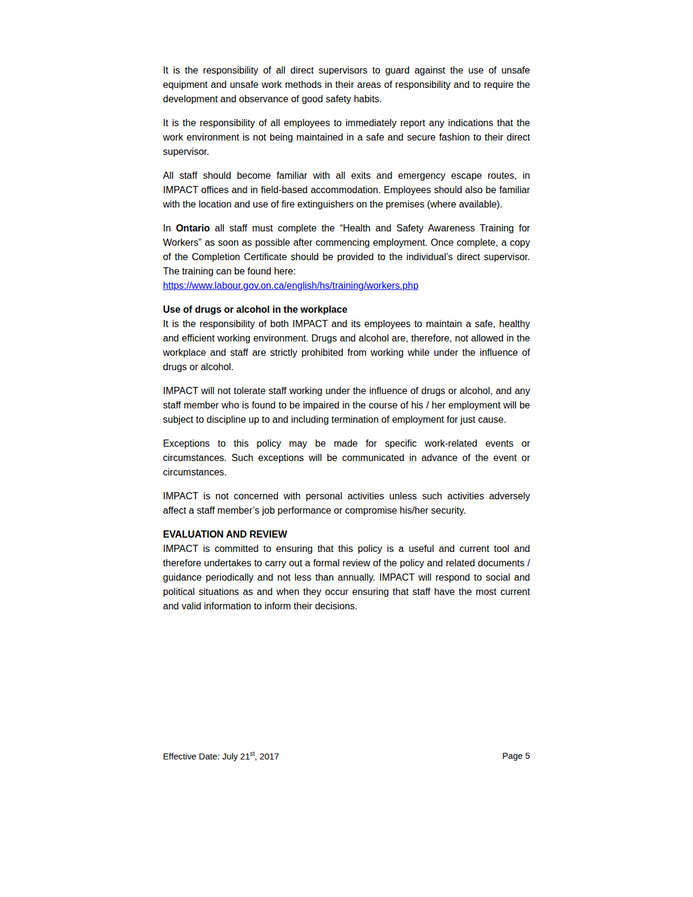It is the responsibility of all direct supervisors to guard against the use of unsafe equipment and unsafe work methods in their areas of responsibility and to require the development and observance of good safety habits.
It is the responsibility of all employees to immediately report any indications that the work environment is not being maintained in a safe and secure fashion to their direct supervisor.
All staff should become familiar with all exits and emergency escape routes, in IMPACT offices and in field-based accommodation. Employees should also be familiar with the location and use of fire extinguishers on the premises (where available).
In Ontario all staff must complete the “Health and Safety Awareness Training for Workers” as soon as possible after commencing employment. Once complete, a copy of the Completion Certificate should be provided to the individual’s direct supervisor. The training can be found here:
https://www.labour.gov.on.ca/english/hs/training/workers.php
Use of drugs or alcohol in the workplace
It is the responsibility of both IMPACT and its employees to maintain a safe, healthy and efficient working environment. Drugs and alcohol are, therefore, not allowed in the workplace and staff are strictly prohibited from working while under the influence of drugs or alcohol.
IMPACT will not tolerate staff working under the influence of drugs or alcohol, and any staff member who is found to be impaired in the course of his / her employment will be subject to discipline up to and including termination of employment for just cause.
Exceptions to this policy may be made for specific work-related events or circumstances. Such exceptions will be communicated in advance of the event or circumstances.
IMPACT is not concerned with personal activities unless such activities adversely affect a staff member’s job performance or compromise his/her security.
Evaluation and Review
IMPACT is committed to ensuring that this policy is a useful and current tool and therefore undertakes to carry out a formal review of the policy and related documents / guidance periodically and not less than annually. IMPACT will respond to social and political situations as and when they occur ensuring that staff have the most current and valid information to inform their decisions.
Effective Date: July 21st, 2017 Page 5